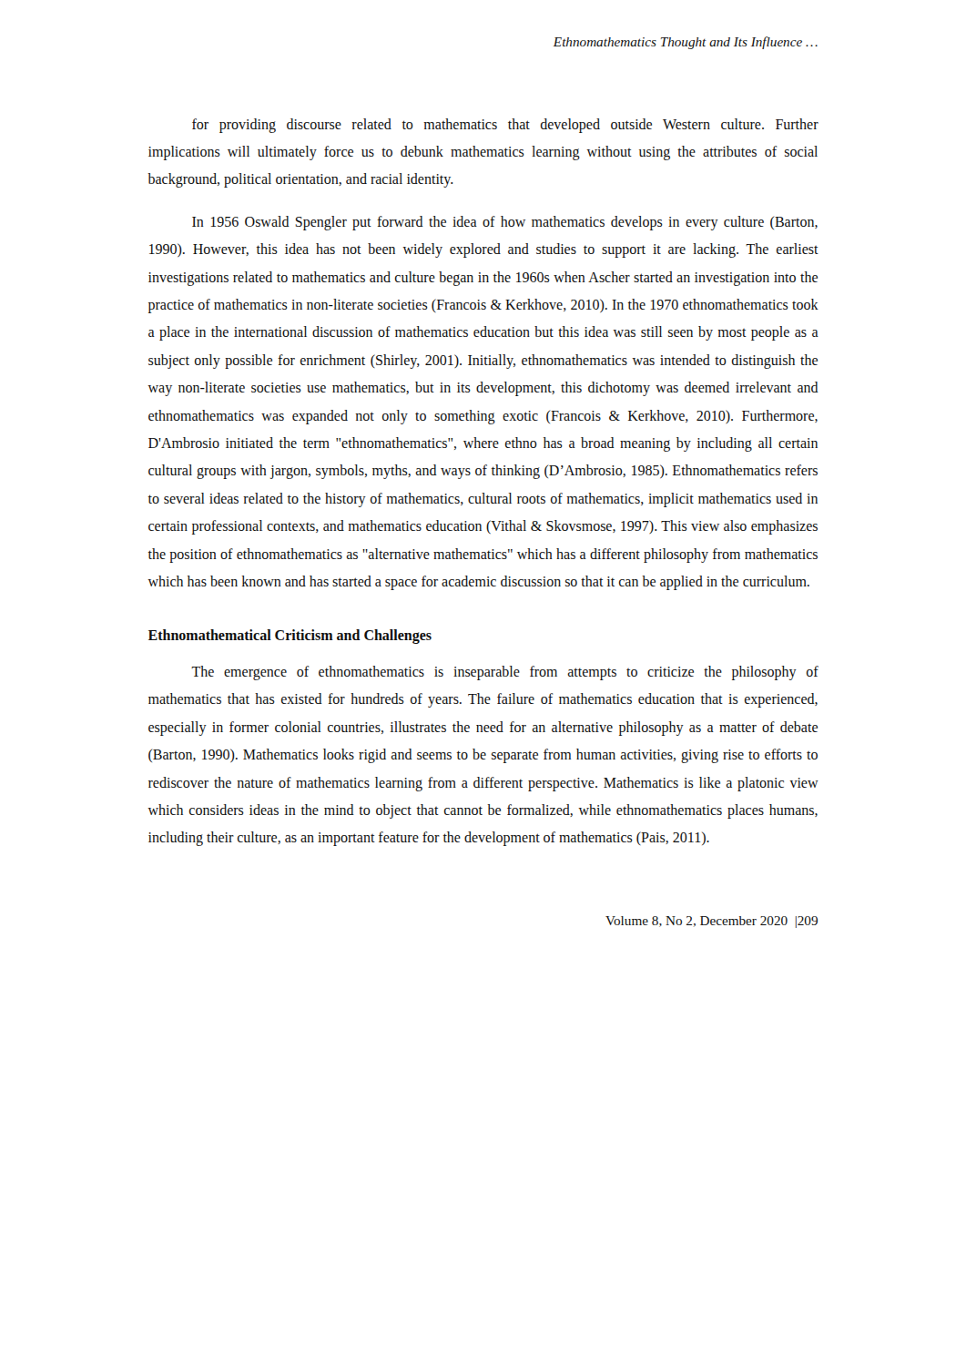Ethnomathematics Thought and Its Influence …
for providing discourse related to mathematics that developed outside Western culture. Further implications will ultimately force us to debunk mathematics learning without using the attributes of social background, political orientation, and racial identity.
In 1956 Oswald Spengler put forward the idea of how mathematics develops in every culture (Barton, 1990). However, this idea has not been widely explored and studies to support it are lacking. The earliest investigations related to mathematics and culture began in the 1960s when Ascher started an investigation into the practice of mathematics in non-literate societies (Francois & Kerkhove, 2010). In the 1970 ethnomathematics took a place in the international discussion of mathematics education but this idea was still seen by most people as a subject only possible for enrichment (Shirley, 2001). Initially, ethnomathematics was intended to distinguish the way non-literate societies use mathematics, but in its development, this dichotomy was deemed irrelevant and ethnomathematics was expanded not only to something exotic (Francois & Kerkhove, 2010). Furthermore, D'Ambrosio initiated the term "ethnomathematics", where ethno has a broad meaning by including all certain cultural groups with jargon, symbols, myths, and ways of thinking (D’Ambrosio, 1985). Ethnomathematics refers to several ideas related to the history of mathematics, cultural roots of mathematics, implicit mathematics used in certain professional contexts, and mathematics education (Vithal & Skovsmose, 1997). This view also emphasizes the position of ethnomathematics as "alternative mathematics" which has a different philosophy from mathematics which has been known and has started a space for academic discussion so that it can be applied in the curriculum.
Ethnomathematical Criticism and Challenges
The emergence of ethnomathematics is inseparable from attempts to criticize the philosophy of mathematics that has existed for hundreds of years. The failure of mathematics education that is experienced, especially in former colonial countries, illustrates the need for an alternative philosophy as a matter of debate (Barton, 1990). Mathematics looks rigid and seems to be separate from human activities, giving rise to efforts to rediscover the nature of mathematics learning from a different perspective. Mathematics is like a platonic view which considers ideas in the mind to object that cannot be formalized, while ethnomathematics places humans, including their culture, as an important feature for the development of mathematics (Pais, 2011).
Volume 8, No 2, December 2020 |209